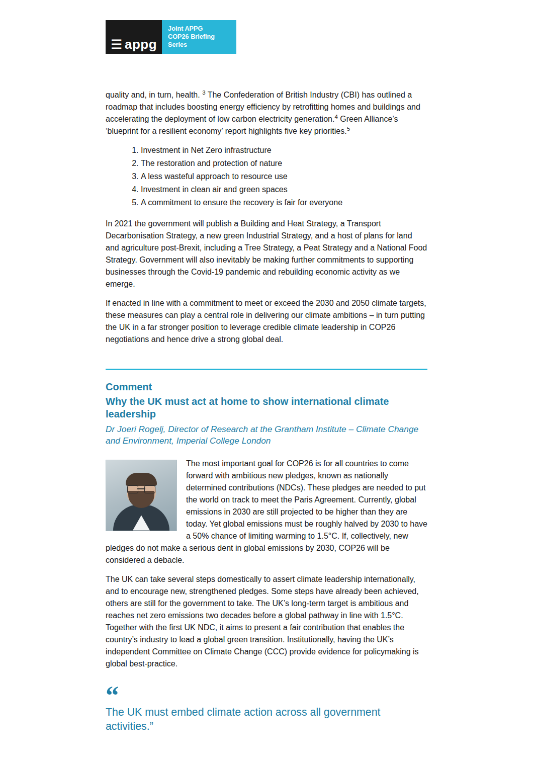☰ appg
Joint APPG COP26 Briefing Series
quality and, in turn, health. 3 The Confederation of British Industry (CBI) has outlined a roadmap that includes boosting energy efficiency by retrofitting homes and buildings and accelerating the deployment of low carbon electricity generation.4 Green Alliance’s ‘blueprint for a resilient economy’ report highlights five key priorities.5
Investment in Net Zero infrastructure
The restoration and protection of nature
A less wasteful approach to resource use
Investment in clean air and green spaces
A commitment to ensure the recovery is fair for everyone
In 2021 the government will publish a Building and Heat Strategy, a Transport Decarbonisation Strategy, a new green Industrial Strategy, and a host of plans for land and agriculture post-Brexit, including a Tree Strategy, a Peat Strategy and a National Food Strategy. Government will also inevitably be making further commitments to supporting businesses through the Covid-19 pandemic and rebuilding economic activity as we emerge.
If enacted in line with a commitment to meet or exceed the 2030 and 2050 climate targets, these measures can play a central role in delivering our climate ambitions – in turn putting the UK in a far stronger position to leverage credible climate leadership in COP26 negotiations and hence drive a strong global deal.
Comment
Why the UK must act at home to show international climate leadership
Dr Joeri Rogelj, Director of Research at the Grantham Institute – Climate Change and Environment, Imperial College London
The most important goal for COP26 is for all countries to come forward with ambitious new pledges, known as nationally determined contributions (NDCs). These pledges are needed to put the world on track to meet the Paris Agreement. Currently, global emissions in 2030 are still projected to be higher than they are today. Yet global emissions must be roughly halved by 2030 to have a 50% chance of limiting warming to 1.5°C. If, collectively, new pledges do not make a serious dent in global emissions by 2030, COP26 will be considered a debacle.
The UK can take several steps domestically to assert climate leadership internationally, and to encourage new, strengthened pledges. Some steps have already been achieved, others are still for the government to take. The UK’s long-term target is ambitious and reaches net zero emissions two decades before a global pathway in line with 1.5°C. Together with the first UK NDC, it aims to present a fair contribution that enables the country’s industry to lead a global green transition. Institutionally, having the UK’s independent Committee on Climate Change (CCC) provide evidence for policymaking is global best-practice.
“ The UK must embed climate action across all government activities.”